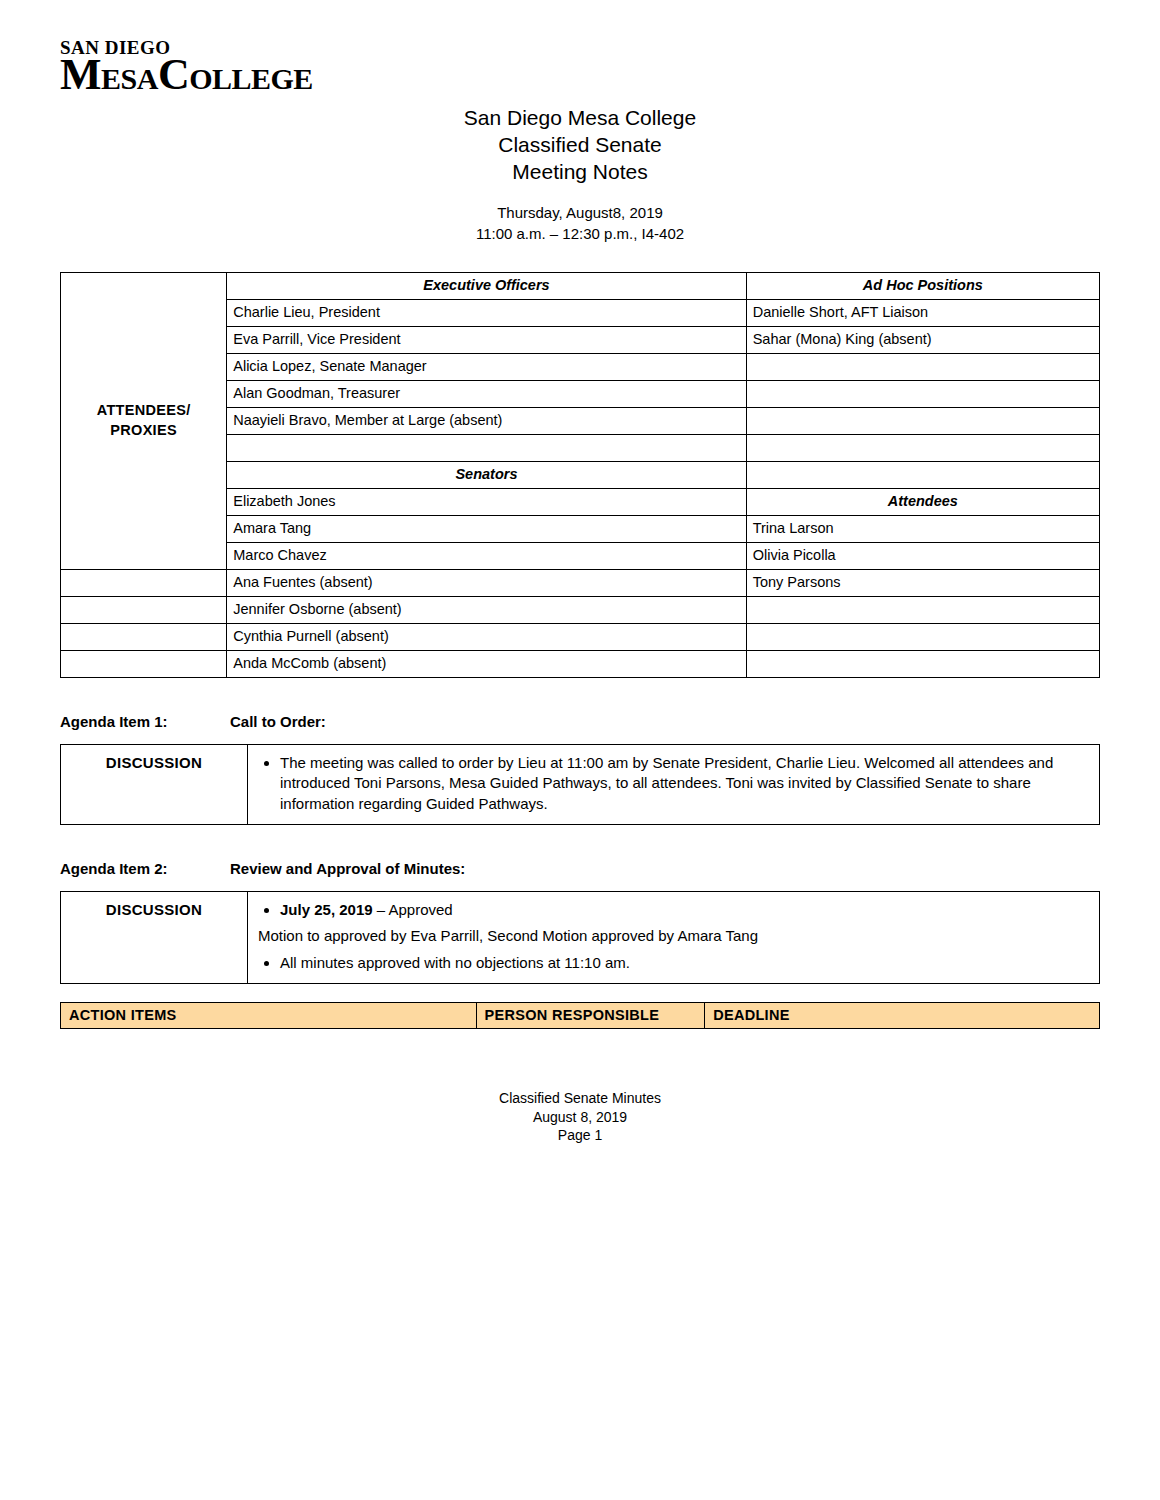SAN DIEGO
MESACOLLEGE
San Diego Mesa College
Classified Senate
Meeting Notes
Thursday, August8, 2019
11:00 a.m. – 12:30 p.m., I4-402
| ATTENDEES/ PROXIES | Executive Officers | Ad Hoc Positions |
| Charlie Lieu, President | Danielle Short, AFT Liaison |
| Eva Parrill, Vice President | Sahar (Mona) King (absent) |
| Alicia Lopez, Senate Manager | |
| Alan Goodman, Treasurer | |
| Naayieli Bravo, Member at Large (absent) | |
| Senators | |
| Elizabeth Jones | Attendees |
| Amara Tang | Trina Larson |
| Marco Chavez | Olivia Picolla |
| | Ana Fuentes (absent) | Tony Parsons |
| | Jennifer Osborne (absent) | |
| | Cynthia Purnell (absent) | |
| | Anda McComb (absent) | |
Agenda Item 1: Call to Order:
| DISCUSSION | The meeting was called to order by Lieu at 11:00 am by Senate President, Charlie Lieu. Welcomed all attendees and introduced Toni Parsons, Mesa Guided Pathways, to all attendees. Toni was invited by Classified Senate to share information regarding Guided Pathways. |
Agenda Item 2: Review and Approval of Minutes:
| DISCUSSION | July 25, 2019 – Approved Motion to approved by Eva Parrill, Second Motion approved by Amara Tang All minutes approved with no objections at 11:10 am. |
| ACTION ITEMS | PERSON RESPONSIBLE | DEADLINE |
Classified Senate Minutes
August 8, 2019
Page 1